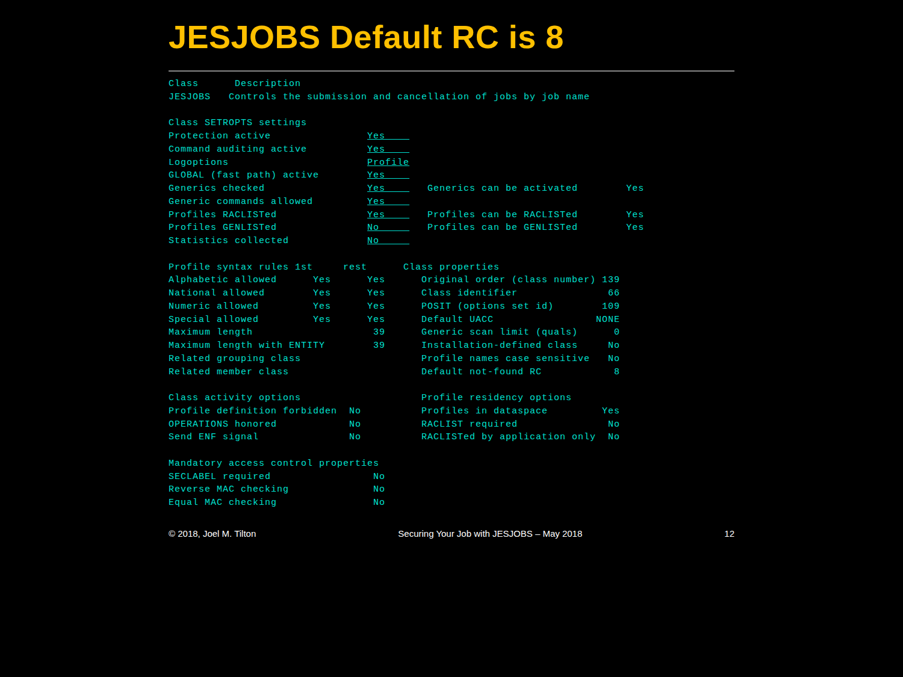JESJOBS Default RC is 8
Class Description JESJOBS Controls the submission and cancellation of jobs by job name Class SETROPTS settings Protection active Yes Command auditing active Yes Logoptions Profile GLOBAL (fast path) active Yes Generics checked Yes Generics can be activated Yes Generic commands allowed Yes Profiles RACLISTed Yes Profiles can be RACLISTed Yes Profiles GENLISTed No Profiles can be GENLISTed Yes Statistics collected No Profile syntax rules 1st rest Class properties Alphabetic allowed Yes Yes Original order (class number) 139 National allowed Yes Yes Class identifier 66 Numeric allowed Yes Yes POSIT (options set id) 109 Special allowed Yes Yes Default UACC NONE Maximum length 39 Generic scan limit (quals) 0 Maximum length with ENTITY 39 Installation-defined class No Related grouping class Profile names case sensitive No Related member class Default not-found RC 8 Class activity options Profile residency options Profile definition forbidden No Profiles in dataspace Yes OPERATIONS honored No RACLIST required No Send ENF signal No RACLISTed by application only No Mandatory access control properties SECLABEL required No Reverse MAC checking No Equal MAC checking No
© 2018, Joel M. Tilton Securing Your Job with JESJOBS – May 2018 12